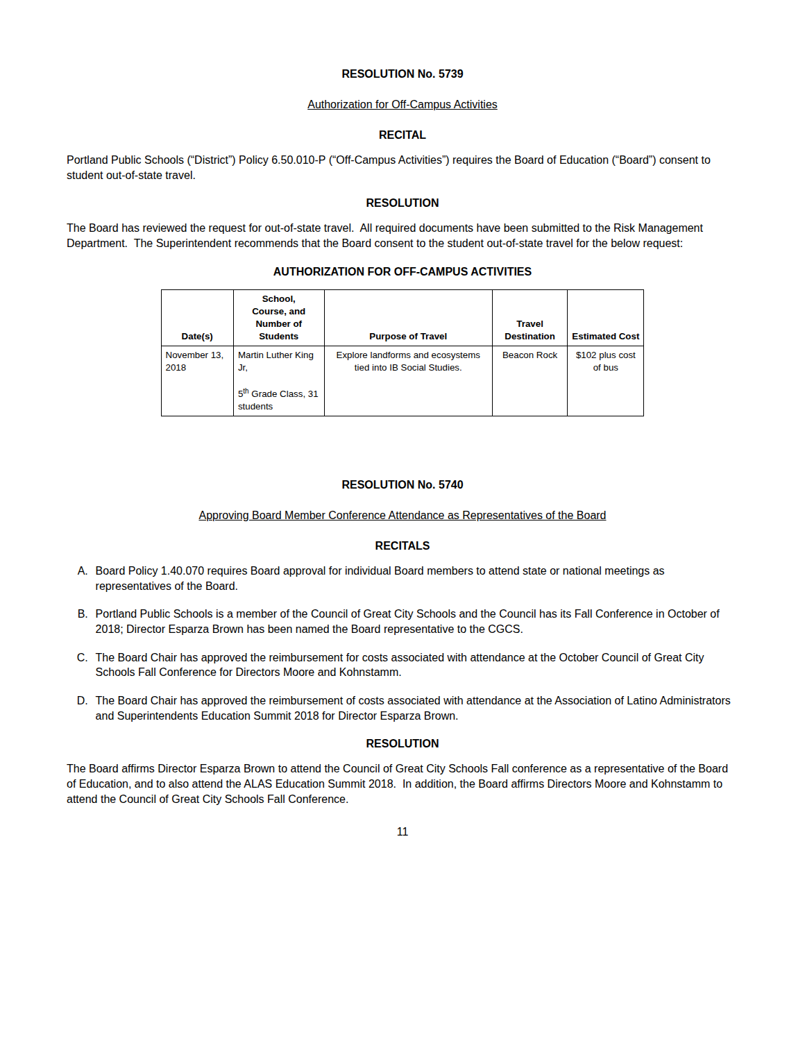RESOLUTION No. 5739
Authorization for Off-Campus Activities
RECITAL
Portland Public Schools (“District”) Policy 6.50.010-P (“Off-Campus Activities”) requires the Board of Education (“Board”) consent to student out-of-state travel.
RESOLUTION
The Board has reviewed the request for out-of-state travel. All required documents have been submitted to the Risk Management Department. The Superintendent recommends that the Board consent to the student out-of-state travel for the below request:
AUTHORIZATION FOR OFF-CAMPUS ACTIVITIES
| Date(s) | School, Course, and Number of Students | Purpose of Travel | Travel Destination | Estimated Cost |
| --- | --- | --- | --- | --- |
| November 13, 2018 | Martin Luther King Jr, 5 th Grade Class, 31 students | Explore landforms and ecosystems tied into IB Social Studies. | Beacon Rock | $102 plus cost of bus |
RESOLUTION No. 5740
Approving Board Member Conference Attendance as Representatives of the Board
RECITALS
Board Policy 1.40.070 requires Board approval for individual Board members to attend state or national meetings as representatives of the Board.
Portland Public Schools is a member of the Council of Great City Schools and the Council has its Fall Conference in October of 2018; Director Esparza Brown has been named the Board representative to the CGCS.
The Board Chair has approved the reimbursement for costs associated with attendance at the October Council of Great City Schools Fall Conference for Directors Moore and Kohnstamm.
The Board Chair has approved the reimbursement of costs associated with attendance at the Association of Latino Administrators and Superintendents Education Summit 2018 for Director Esparza Brown.
RESOLUTION
The Board affirms Director Esparza Brown to attend the Council of Great City Schools Fall conference as a representative of the Board of Education, and to also attend the ALAS Education Summit 2018. In addition, the Board affirms Directors Moore and Kohnstamm to attend the Council of Great City Schools Fall Conference.
11